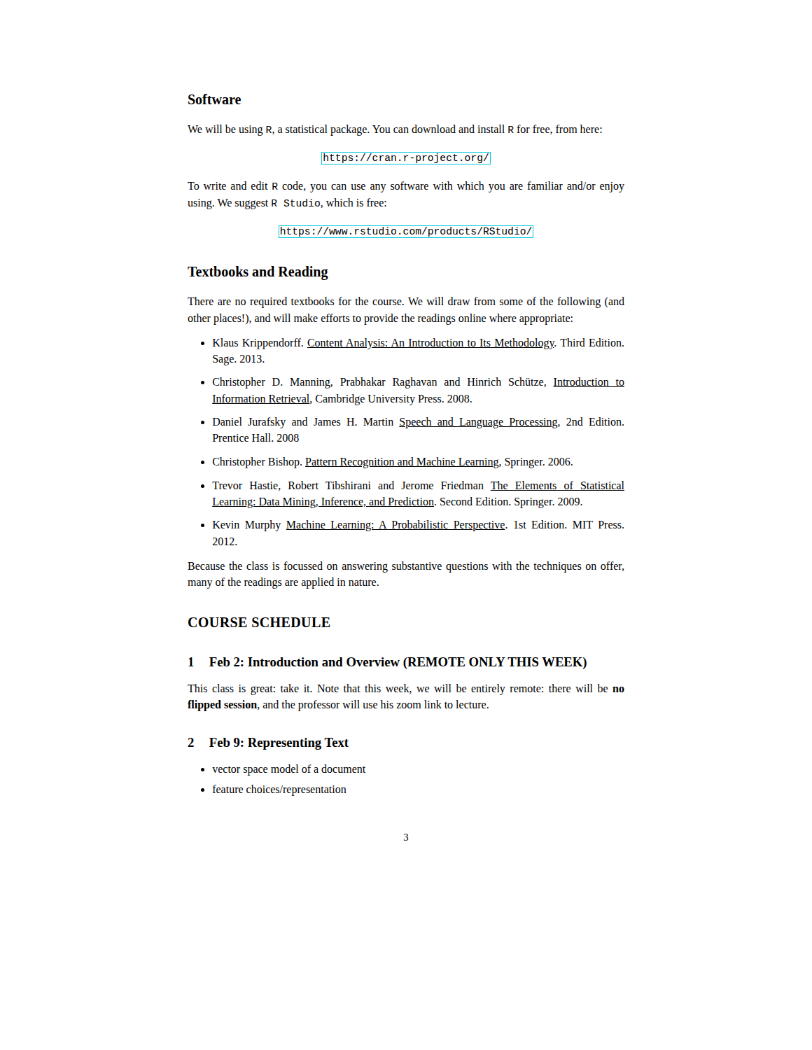Software
We will be using R, a statistical package. You can download and install R for free, from here:
https://cran.r-project.org/
To write and edit R code, you can use any software with which you are familiar and/or enjoy using. We suggest R Studio, which is free:
https://www.rstudio.com/products/RStudio/
Textbooks and Reading
There are no required textbooks for the course. We will draw from some of the following (and other places!), and will make efforts to provide the readings online where appropriate:
Klaus Krippendorff. Content Analysis: An Introduction to Its Methodology. Third Edition. Sage. 2013.
Christopher D. Manning, Prabhakar Raghavan and Hinrich Schütze, Introduction to Information Retrieval, Cambridge University Press. 2008.
Daniel Jurafsky and James H. Martin Speech and Language Processing, 2nd Edition. Prentice Hall. 2008
Christopher Bishop. Pattern Recognition and Machine Learning, Springer. 2006.
Trevor Hastie, Robert Tibshirani and Jerome Friedman The Elements of Statistical Learning: Data Mining, Inference, and Prediction. Second Edition. Springer. 2009.
Kevin Murphy Machine Learning: A Probabilistic Perspective. 1st Edition. MIT Press. 2012.
Because the class is focussed on answering substantive questions with the techniques on offer, many of the readings are applied in nature.
COURSE SCHEDULE
1 Feb 2: Introduction and Overview (REMOTE ONLY THIS WEEK)
This class is great: take it. Note that this week, we will be entirely remote: there will be no flipped session, and the professor will use his zoom link to lecture.
2 Feb 9: Representing Text
vector space model of a document
feature choices/representation
3